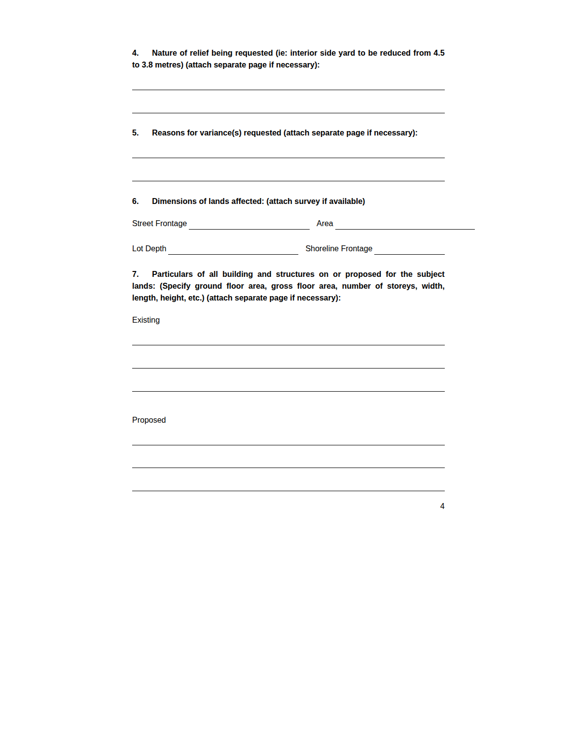4. Nature of relief being requested (ie: interior side yard to be reduced from 4.5 to 3.8 metres) (attach separate page if necessary):
5. Reasons for variance(s) requested (attach separate page if necessary):
6. Dimensions of lands affected: (attach survey if available)
Street Frontage Area
Lot Depth Shoreline Frontage
7. Particulars of all building and structures on or proposed for the subject lands: (Specify ground floor area, gross floor area, number of storeys, width, length, height, etc.) (attach separate page if necessary):
Existing
Proposed
4